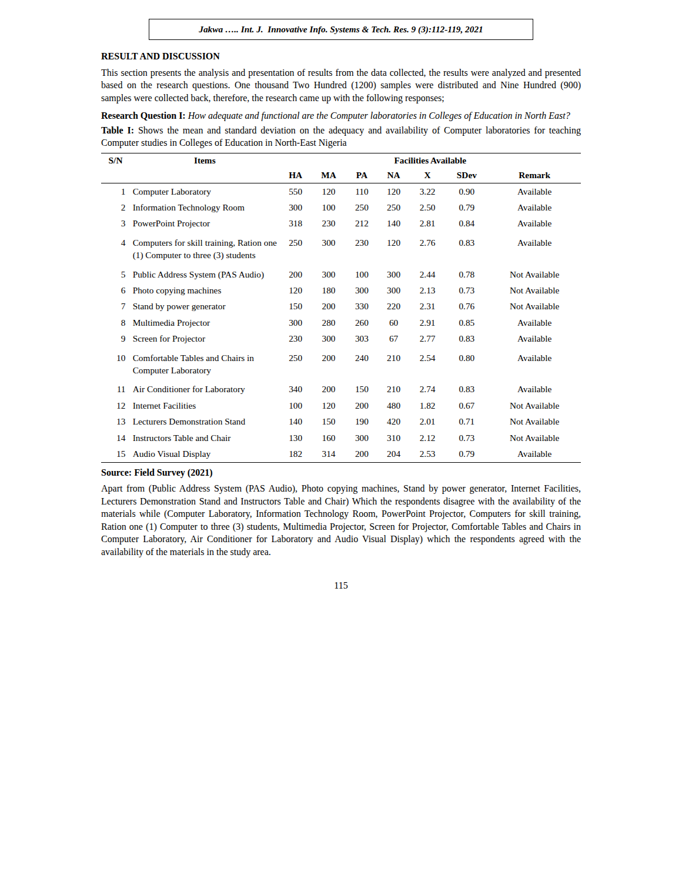Jakwa ….. Int. J. Innovative Info. Systems & Tech. Res. 9 (3):112-119, 2021
Result and Discussion
This section presents the analysis and presentation of results from the data collected, the results were analyzed and presented based on the research questions. One thousand Two Hundred (1200) samples were distributed and Nine Hundred (900) samples were collected back, therefore, the research came up with the following responses;
Research Question I: How adequate and functional are the Computer laboratories in Colleges of Education in North East?
Table I: Shows the mean and standard deviation on the adequacy and availability of Computer laboratories for teaching Computer studies in Colleges of Education in North-East Nigeria
| S/N | Items | Facilities Available |
| --- | --- | --- |
| | | HA | MA | PA | NA | X | SDev | Remark |
| 1 | Computer Laboratory | 550 | 120 | 110 | 120 | 3.22 | 0.90 | Available |
| 2 | Information Technology Room | 300 | 100 | 250 | 250 | 2.50 | 0.79 | Available |
| 3 | PowerPoint Projector | 318 | 230 | 212 | 140 | 2.81 | 0.84 | Available |
| 4 | Computers for skill training, Ration one (1) Computer to three (3) students | 250 | 300 | 230 | 120 | 2.76 | 0.83 | Available |
| 5 | Public Address System (PAS Audio) | 200 | 300 | 100 | 300 | 2.44 | 0.78 | Not Available |
| 6 | Photo copying machines | 120 | 180 | 300 | 300 | 2.13 | 0.73 | Not Available |
| 7 | Stand by power generator | 150 | 200 | 330 | 220 | 2.31 | 0.76 | Not Available |
| 8 | Multimedia Projector | 300 | 280 | 260 | 60 | 2.91 | 0.85 | Available |
| 9 | Screen for Projector | 230 | 300 | 303 | 67 | 2.77 | 0.83 | Available |
| 10 | Comfortable Tables and Chairs in Computer Laboratory | 250 | 200 | 240 | 210 | 2.54 | 0.80 | Available |
| 11 | Air Conditioner for Laboratory | 340 | 200 | 150 | 210 | 2.74 | 0.83 | Available |
| 12 | Internet Facilities | 100 | 120 | 200 | 480 | 1.82 | 0.67 | Not Available |
| 13 | Lecturers Demonstration Stand | 140 | 150 | 190 | 420 | 2.01 | 0.71 | Not Available |
| 14 | Instructors Table and Chair | 130 | 160 | 300 | 310 | 2.12 | 0.73 | Not Available |
| 15 | Audio Visual Display | 182 | 314 | 200 | 204 | 2.53 | 0.79 | Available |
Source: Field Survey (2021)
Apart from (Public Address System (PAS Audio), Photo copying machines, Stand by power generator, Internet Facilities, Lecturers Demonstration Stand and Instructors Table and Chair) Which the respondents disagree with the availability of the materials while (Computer Laboratory, Information Technology Room, PowerPoint Projector, Computers for skill training, Ration one (1) Computer to three (3) students, Multimedia Projector, Screen for Projector, Comfortable Tables and Chairs in Computer Laboratory, Air Conditioner for Laboratory and Audio Visual Display) which the respondents agreed with the availability of the materials in the study area.
115